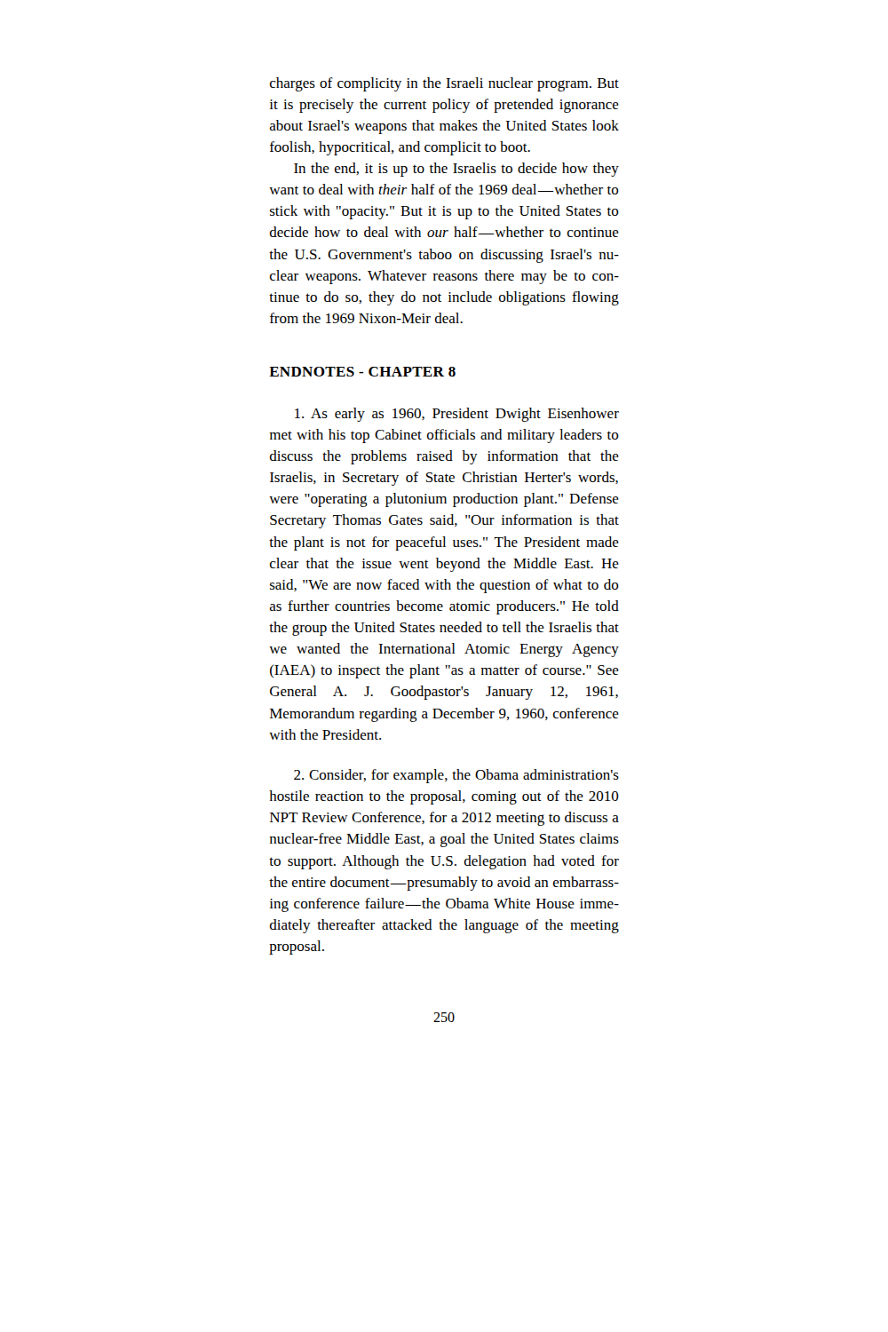charges of complicity in the Israeli nuclear program. But it is precisely the current policy of pretended ignorance about Israel's weapons that makes the United States look foolish, hypocritical, and complicit to boot.
In the end, it is up to the Israelis to decide how they want to deal with their half of the 1969 deal — whether to stick with "opacity." But it is up to the United States to decide how to deal with our half — whether to continue the U.S. Government's taboo on discussing Israel's nuclear weapons. Whatever reasons there may be to continue to do so, they do not include obligations flowing from the 1969 Nixon-Meir deal.
Endnotes - Chapter 8
1. As early as 1960, President Dwight Eisenhower met with his top Cabinet officials and military leaders to discuss the problems raised by information that the Israelis, in Secretary of State Christian Herter's words, were "operating a plutonium production plant." Defense Secretary Thomas Gates said, "Our information is that the plant is not for peaceful uses." The President made clear that the issue went beyond the Middle East. He said, "We are now faced with the question of what to do as further countries become atomic producers." He told the group the United States needed to tell the Israelis that we wanted the International Atomic Energy Agency (IAEA) to inspect the plant "as a matter of course." See General A. J. Goodpastor's January 12, 1961, Memorandum regarding a December 9, 1960, conference with the President.
2. Consider, for example, the Obama administration's hostile reaction to the proposal, coming out of the 2010 NPT Review Conference, for a 2012 meeting to discuss a nuclear-free Middle East, a goal the United States claims to support. Although the U.S. delegation had voted for the entire document — presumably to avoid an embarrassing conference failure — the Obama White House immediately thereafter attacked the language of the meeting proposal.
250